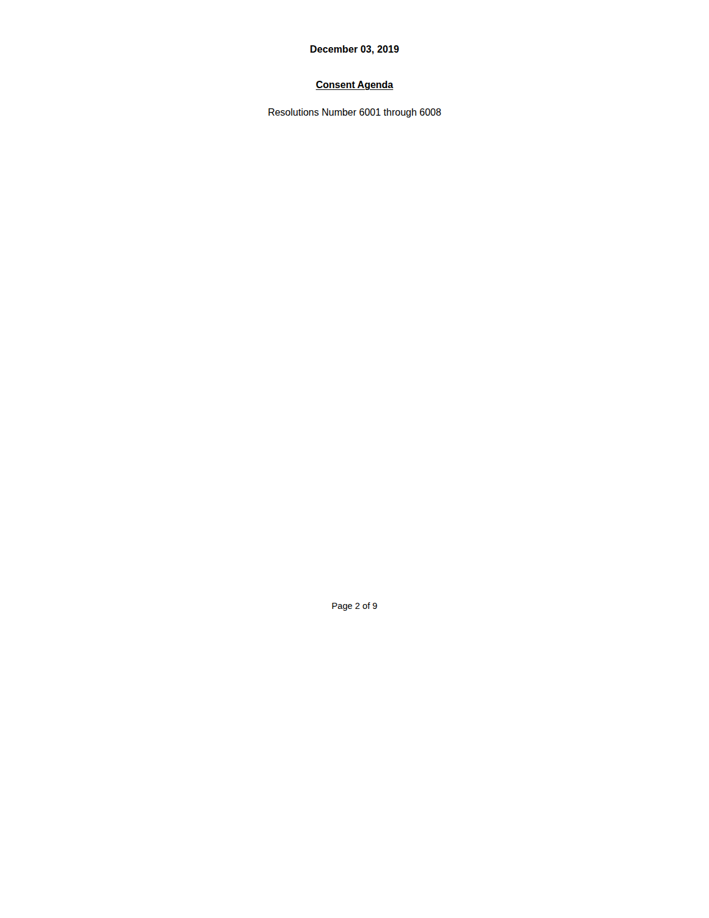December 03, 2019
Consent Agenda
Resolutions Number 6001 through 6008
Page 2 of 9